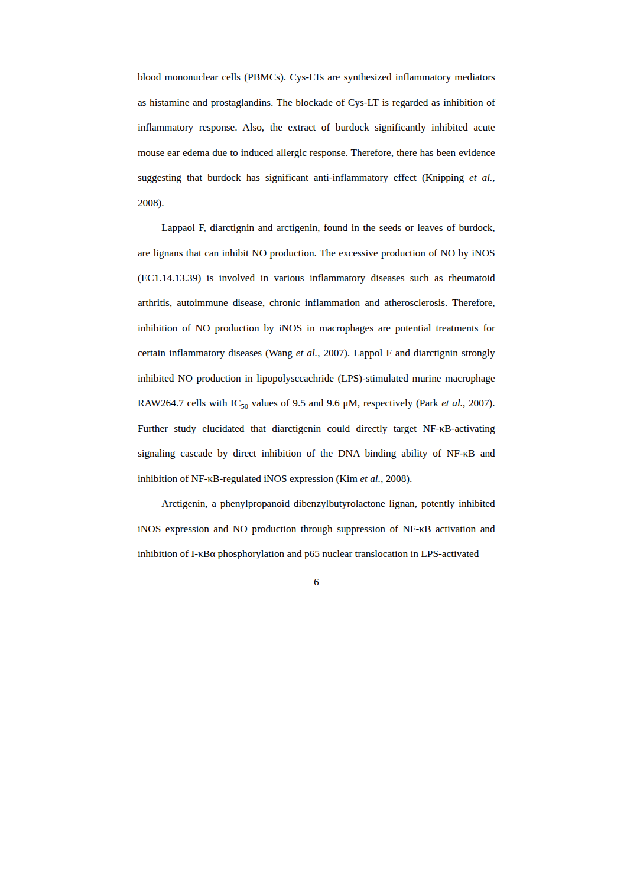blood mononuclear cells (PBMCs). Cys-LTs are synthesized inflammatory mediators as histamine and prostaglandins. The blockade of Cys-LT is regarded as inhibition of inflammatory response. Also, the extract of burdock significantly inhibited acute mouse ear edema due to induced allergic response. Therefore, there has been evidence suggesting that burdock has significant anti-inflammatory effect (Knipping et al., 2008).
Lappaol F, diarctignin and arctigenin, found in the seeds or leaves of burdock, are lignans that can inhibit NO production. The excessive production of NO by iNOS (EC1.14.13.39) is involved in various inflammatory diseases such as rheumatoid arthritis, autoimmune disease, chronic inflammation and atherosclerosis. Therefore, inhibition of NO production by iNOS in macrophages are potential treatments for certain inflammatory diseases (Wang et al., 2007). Lappol F and diarctignin strongly inhibited NO production in lipopolysccachride (LPS)-stimulated murine macrophage RAW264.7 cells with IC50 values of 9.5 and 9.6 μM, respectively (Park et al., 2007). Further study elucidated that diarctigenin could directly target NF-κB-activating signaling cascade by direct inhibition of the DNA binding ability of NF-κB and inhibition of NF-κB-regulated iNOS expression (Kim et al., 2008).
Arctigenin, a phenylpropanoid dibenzylbutyrolactone lignan, potently inhibited iNOS expression and NO production through suppression of NF-κB activation and inhibition of I-κBα phosphorylation and p65 nuclear translocation in LPS-activated
6